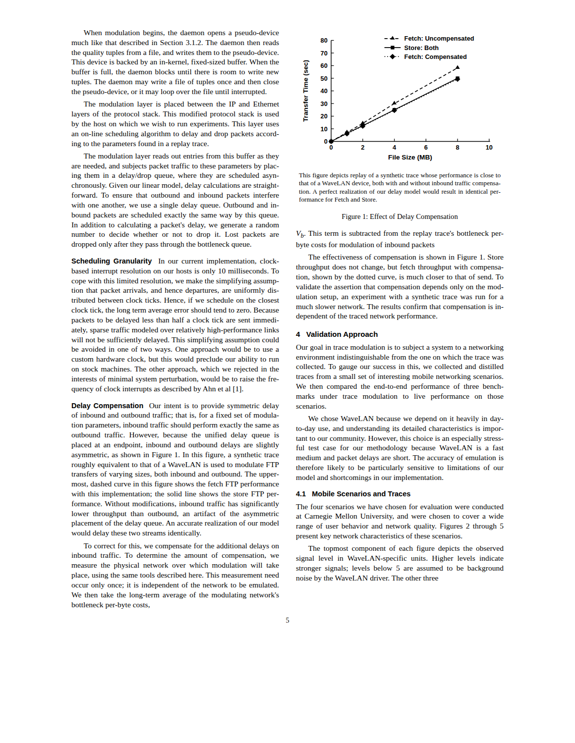When modulation begins, the daemon opens a pseudo-device much like that described in Section 3.1.2. The daemon then reads the quality tuples from a file, and writes them to the pseudo-device. This device is backed by an in-kernel, fixed-sized buffer. When the buffer is full, the daemon blocks until there is room to write new tuples. The daemon may write a file of tuples once and then close the pseudo-device, or it may loop over the file until interrupted.
The modulation layer is placed between the IP and Ethernet layers of the protocol stack. This modified protocol stack is used by the host on which we wish to run experiments. This layer uses an on-line scheduling algorithm to delay and drop packets according to the parameters found in a replay trace.
The modulation layer reads out entries from this buffer as they are needed, and subjects packet traffic to these parameters by placing them in a delay/drop queue, where they are scheduled asynchronously. Given our linear model, delay calculations are straightforward. To ensure that outbound and inbound packets interfere with one another, we use a single delay queue. Outbound and inbound packets are scheduled exactly the same way by this queue. In addition to calculating a packet's delay, we generate a random number to decide whether or not to drop it. Lost packets are dropped only after they pass through the bottleneck queue.
Scheduling Granularity In our current implementation, clock-based interrupt resolution on our hosts is only 10 milliseconds. To cope with this limited resolution, we make the simplifying assumption that packet arrivals, and hence departures, are uniformly distributed between clock ticks. Hence, if we schedule on the closest clock tick, the long term average error should tend to zero. Because packets to be delayed less than half a clock tick are sent immediately, sparse traffic modeled over relatively high-performance links will not be sufficiently delayed. This simplifying assumption could be avoided in one of two ways. One approach would be to use a custom hardware clock, but this would preclude our ability to run on stock machines. The other approach, which we rejected in the interests of minimal system perturbation, would be to raise the frequency of clock interrupts as described by Ahn et al [1].
Delay Compensation Our intent is to provide symmetric delay of inbound and outbound traffic; that is, for a fixed set of modulation parameters, inbound traffic should perform exactly the same as outbound traffic. However, because the unified delay queue is placed at an endpoint, inbound and outbound delays are slightly asymmetric, as shown in Figure 1. In this figure, a synthetic trace roughly equivalent to that of a WaveLAN is used to modulate FTP transfers of varying sizes, both inbound and outbound. The uppermost, dashed curve in this figure shows the fetch FTP performance with this implementation; the solid line shows the store FTP performance. Without modifications, inbound traffic has significantly lower throughput than outbound, an artifact of the asymmetric placement of the delay queue. An accurate realization of our model would delay these two streams identically.
To correct for this, we compensate for the additional delays on inbound traffic. To determine the amount of compensation, we measure the physical network over which modulation will take place, using the same tools described here. This measurement need occur only once; it is independent of the network to be emulated. We then take the long-term average of the modulating network's bottleneck per-byte costs,
0 10 20 30 40 50 60 70 80 0 2 4 6 8 10 File Size (MB) Transfer Time (sec) Data: x mapping: 0MB->78, 1MB->113, 2MB->148, 4MB->218, 8MB->358 y mapping: 0s->252, 10s->224, ... 1s = 2.8px Fetch: Uncompensated Store: Both Fetch: Compensated
This figure depicts replay of a synthetic trace whose performance is close to that of a WaveLAN device, both with and without inbound traffic compensation. A perfect realization of our delay model would result in identical performance for Fetch and Store.
Figure 1: Effect of Delay Compensation
Vb. This term is subtracted from the replay trace's bottleneck per-byte costs for modulation of inbound packets
The effectiveness of compensation is shown in Figure 1. Store throughput does not change, but fetch throughput with compensation, shown by the dotted curve, is much closer to that of send. To validate the assertion that compensation depends only on the modulation setup, an experiment with a synthetic trace was run for a much slower network. The results confirm that compensation is independent of the traced network performance.
4 Validation Approach
Our goal in trace modulation is to subject a system to a networking environment indistinguishable from the one on which the trace was collected. To gauge our success in this, we collected and distilled traces from a small set of interesting mobile networking scenarios. We then compared the end-to-end performance of three benchmarks under trace modulation to live performance on those scenarios.
We chose WaveLAN because we depend on it heavily in day-to-day use, and understanding its detailed characteristics is important to our community. However, this choice is an especially stressful test case for our methodology because WaveLAN is a fast medium and packet delays are short. The accuracy of emulation is therefore likely to be particularly sensitive to limitations of our model and shortcomings in our implementation.
4.1 Mobile Scenarios and Traces
The four scenarios we have chosen for evaluation were conducted at Carnegie Mellon University, and were chosen to cover a wide range of user behavior and network quality. Figures 2 through 5 present key network characteristics of these scenarios.
The topmost component of each figure depicts the observed signal level in WaveLAN-specific units. Higher levels indicate stronger signals; levels below 5 are assumed to be background noise by the WaveLAN driver. The other three
5